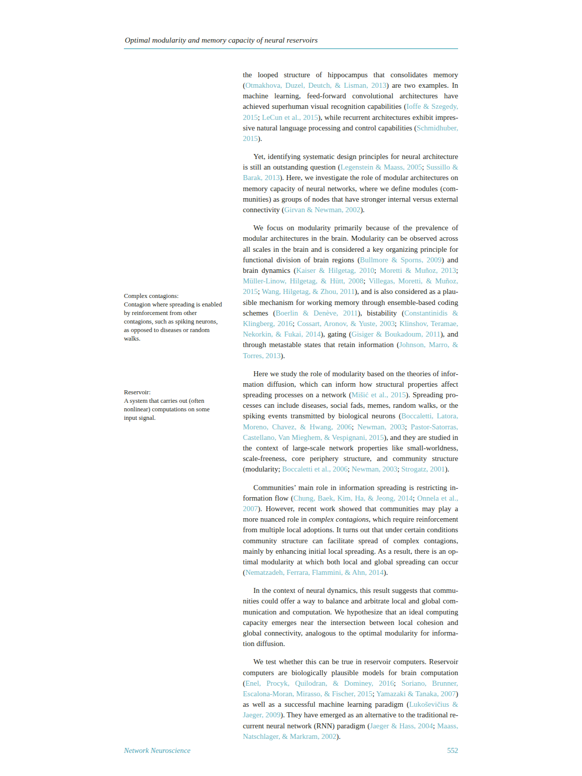Optimal modularity and memory capacity of neural reservoirs
Complex contagions: Contagion where spreading is enabled by reinforcement from other contagions, such as spiking neurons, as opposed to diseases or random walks.
Reservoir: A system that carries out (often nonlinear) computations on some input signal.
the looped structure of hippocampus that consolidates memory (Otmakhova, Duzel, Deutch, & Lisman, 2013) are two examples. In machine learning, feed-forward convolutional architectures have achieved superhuman visual recognition capabilities (Ioffe & Szegedy, 2015; LeCun et al., 2015), while recurrent architectures exhibit impressive natural language processing and control capabilities (Schmidhuber, 2015).
Yet, identifying systematic design principles for neural architecture is still an outstanding question (Legenstein & Maass, 2005; Sussillo & Barak, 2013). Here, we investigate the role of modular architectures on memory capacity of neural networks, where we define modules (communities) as groups of nodes that have stronger internal versus external connectivity (Girvan & Newman, 2002).
We focus on modularity primarily because of the prevalence of modular architectures in the brain. Modularity can be observed across all scales in the brain and is considered a key organizing principle for functional division of brain regions (Bullmore & Sporns, 2009) and brain dynamics (Kaiser & Hilgetag, 2010; Moretti & Muñoz, 2013; Müller-Linow, Hilgetag, & Hütt, 2008; Villegas, Moretti, & Muñoz, 2015; Wang, Hilgetag, & Zhou, 2011), and is also considered as a plausible mechanism for working memory through ensemble-based coding schemes (Boerlin & Denève, 2011), bistability (Constantinidis & Klingberg, 2016; Cossart, Aronov, & Yuste, 2003; Klinshov, Teramae, Nekorkin, & Fukai, 2014), gating (Gisiger & Boukadoum, 2011), and through metastable states that retain information (Johnson, Marro, & Torres, 2013).
Here we study the role of modularity based on the theories of information diffusion, which can inform how structural properties affect spreading processes on a network (Mišić et al., 2015). Spreading processes can include diseases, social fads, memes, random walks, or the spiking events transmitted by biological neurons (Boccaletti, Latora, Moreno, Chavez, & Hwang, 2006; Newman, 2003; Pastor-Satorras, Castellano, Van Mieghem, & Vespignani, 2015), and they are studied in the context of large-scale network properties like small-worldness, scale-freeness, core periphery structure, and community structure (modularity; Boccaletti et al., 2006; Newman, 2003; Strogatz, 2001).
Communities’ main role in information spreading is restricting information flow (Chung, Baek, Kim, Ha, & Jeong, 2014; Onnela et al., 2007). However, recent work showed that communities may play a more nuanced role in complex contagions, which require reinforcement from multiple local adoptions. It turns out that under certain conditions community structure can facilitate spread of complex contagions, mainly by enhancing initial local spreading. As a result, there is an optimal modularity at which both local and global spreading can occur (Nematzadeh, Ferrara, Flammini, & Ahn, 2014).
In the context of neural dynamics, this result suggests that communities could offer a way to balance and arbitrate local and global communication and computation. We hypothesize that an ideal computing capacity emerges near the intersection between local cohesion and global connectivity, analogous to the optimal modularity for information diffusion.
We test whether this can be true in reservoir computers. Reservoir computers are biologically plausible models for brain computation (Enel, Procyk, Quilodran, & Dominey, 2016; Soriano, Brunner, Escalona-Moran, Mirasso, & Fischer, 2015; Yamazaki & Tanaka, 2007) as well as a successful machine learning paradigm (Lukoševičius & Jaeger, 2009). They have emerged as an alternative to the traditional recurrent neural network (RNN) paradigm (Jaeger & Hass, 2004; Maass, Natschlager, & Markram, 2002).
Network Neuroscience 552